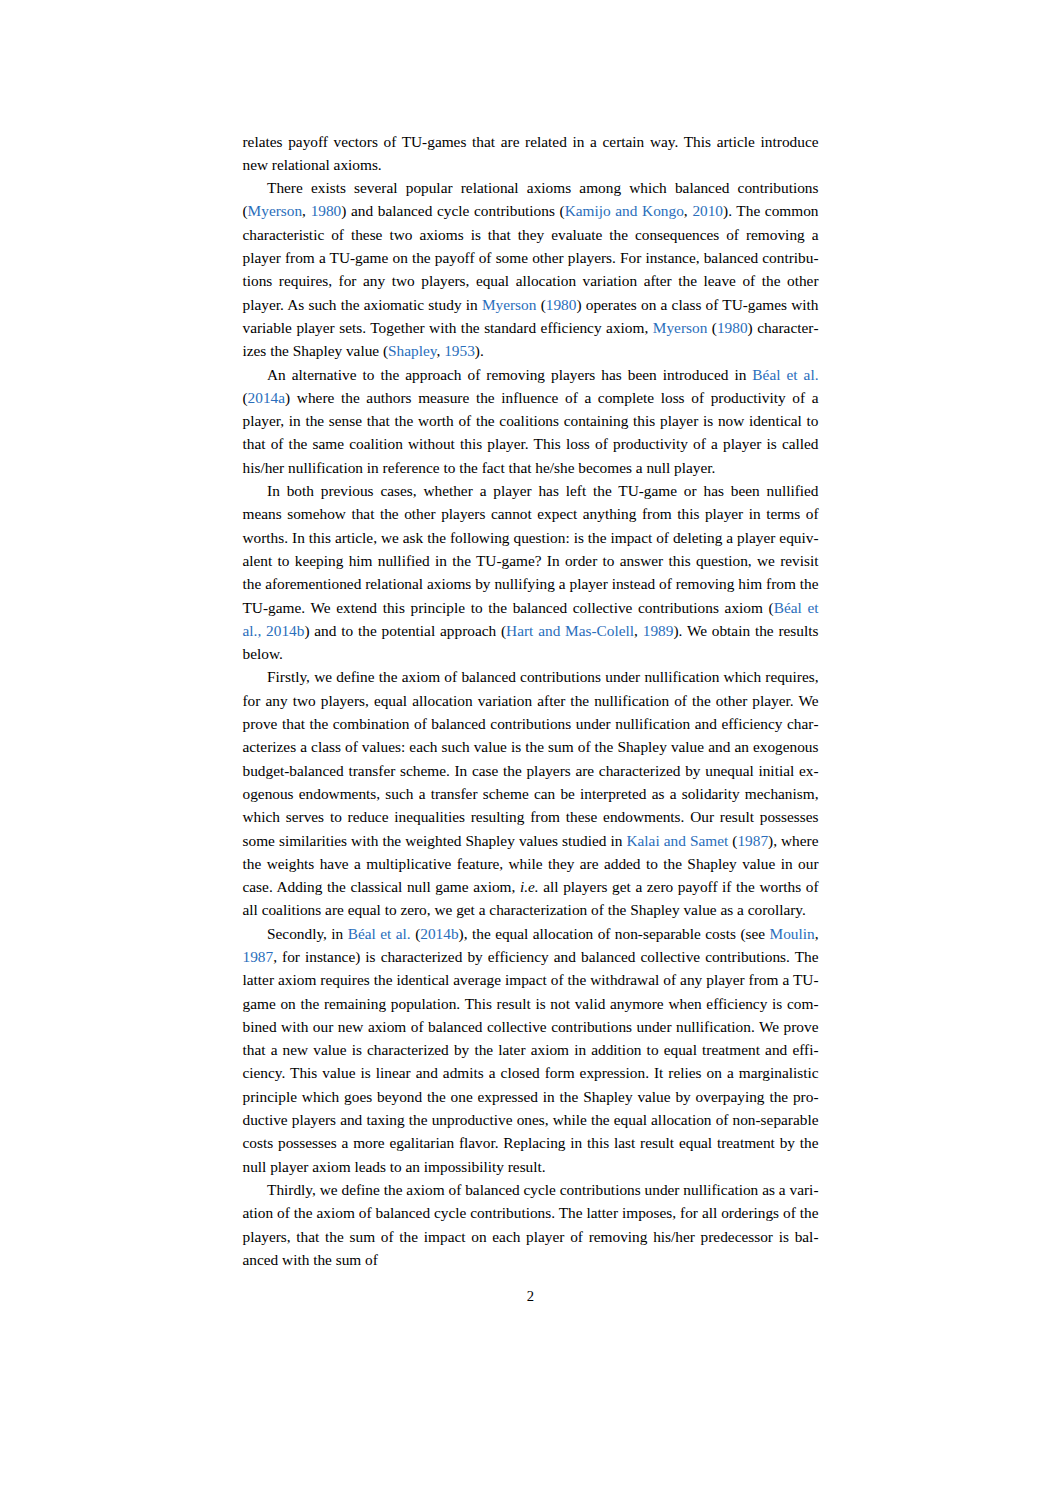relates payoff vectors of TU-games that are related in a certain way. This article introduce new relational axioms.
There exists several popular relational axioms among which balanced contributions (Myerson, 1980) and balanced cycle contributions (Kamijo and Kongo, 2010). The common characteristic of these two axioms is that they evaluate the consequences of removing a player from a TU-game on the payoff of some other players. For instance, balanced contributions requires, for any two players, equal allocation variation after the leave of the other player. As such the axiomatic study in Myerson (1980) operates on a class of TU-games with variable player sets. Together with the standard efficiency axiom, Myerson (1980) characterizes the Shapley value (Shapley, 1953).
An alternative to the approach of removing players has been introduced in Béal et al. (2014a) where the authors measure the influence of a complete loss of productivity of a player, in the sense that the worth of the coalitions containing this player is now identical to that of the same coalition without this player. This loss of productivity of a player is called his/her nullification in reference to the fact that he/she becomes a null player.
In both previous cases, whether a player has left the TU-game or has been nullified means somehow that the other players cannot expect anything from this player in terms of worths. In this article, we ask the following question: is the impact of deleting a player equivalent to keeping him nullified in the TU-game? In order to answer this question, we revisit the aforementioned relational axioms by nullifying a player instead of removing him from the TU-game. We extend this principle to the balanced collective contributions axiom (Béal et al., 2014b) and to the potential approach (Hart and Mas-Colell, 1989). We obtain the results below.
Firstly, we define the axiom of balanced contributions under nullification which requires, for any two players, equal allocation variation after the nullification of the other player. We prove that the combination of balanced contributions under nullification and efficiency characterizes a class of values: each such value is the sum of the Shapley value and an exogenous budget-balanced transfer scheme. In case the players are characterized by unequal initial exogenous endowments, such a transfer scheme can be interpreted as a solidarity mechanism, which serves to reduce inequalities resulting from these endowments. Our result possesses some similarities with the weighted Shapley values studied in Kalai and Samet (1987), where the weights have a multiplicative feature, while they are added to the Shapley value in our case. Adding the classical null game axiom, i.e. all players get a zero payoff if the worths of all coalitions are equal to zero, we get a characterization of the Shapley value as a corollary.
Secondly, in Béal et al. (2014b), the equal allocation of non-separable costs (see Moulin, 1987, for instance) is characterized by efficiency and balanced collective contributions. The latter axiom requires the identical average impact of the withdrawal of any player from a TU-game on the remaining population. This result is not valid anymore when efficiency is combined with our new axiom of balanced collective contributions under nullification. We prove that a new value is characterized by the later axiom in addition to equal treatment and efficiency. This value is linear and admits a closed form expression. It relies on a marginalistic principle which goes beyond the one expressed in the Shapley value by overpaying the productive players and taxing the unproductive ones, while the equal allocation of non-separable costs possesses a more egalitarian flavor. Replacing in this last result equal treatment by the null player axiom leads to an impossibility result.
Thirdly, we define the axiom of balanced cycle contributions under nullification as a variation of the axiom of balanced cycle contributions. The latter imposes, for all orderings of the players, that the sum of the impact on each player of removing his/her predecessor is balanced with the sum of
2